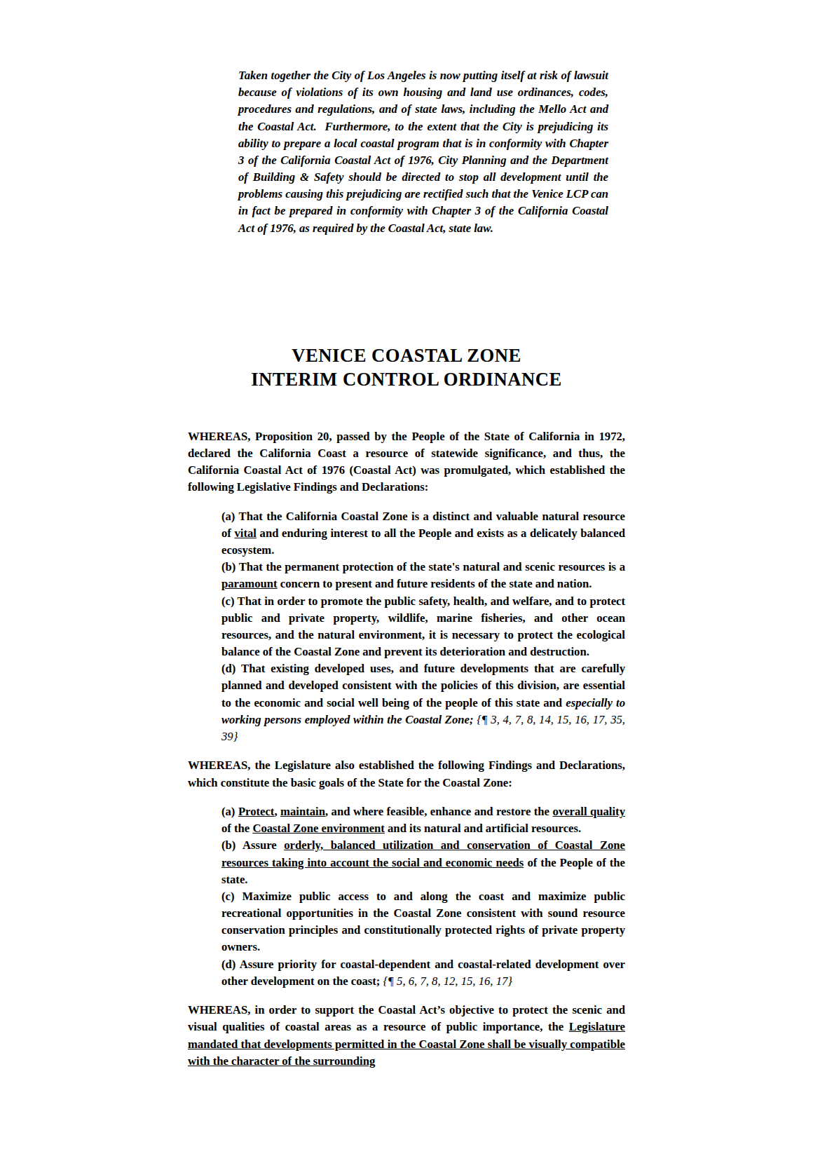Taken together the City of Los Angeles is now putting itself at risk of lawsuit because of violations of its own housing and land use ordinances, codes, procedures and regulations, and of state laws, including the Mello Act and the Coastal Act. Furthermore, to the extent that the City is prejudicing its ability to prepare a local coastal program that is in conformity with Chapter 3 of the California Coastal Act of 1976, City Planning and the Department of Building & Safety should be directed to stop all development until the problems causing this prejudicing are rectified such that the Venice LCP can in fact be prepared in conformity with Chapter 3 of the California Coastal Act of 1976, as required by the Coastal Act, state law.
VENICE COASTAL ZONE
INTERIM CONTROL ORDINANCE
WHEREAS, Proposition 20, passed by the People of the State of California in 1972, declared the California Coast a resource of statewide significance, and thus, the California Coastal Act of 1976 (Coastal Act) was promulgated, which established the following Legislative Findings and Declarations:
(a) That the California Coastal Zone is a distinct and valuable natural resource of vital and enduring interest to all the People and exists as a delicately balanced ecosystem.
(b) That the permanent protection of the state's natural and scenic resources is a paramount concern to present and future residents of the state and nation.
(c) That in order to promote the public safety, health, and welfare, and to protect public and private property, wildlife, marine fisheries, and other ocean resources, and the natural environment, it is necessary to protect the ecological balance of the Coastal Zone and prevent its deterioration and destruction.
(d) That existing developed uses, and future developments that are carefully planned and developed consistent with the policies of this division, are essential to the economic and social well being of the people of this state and especially to working persons employed within the Coastal Zone; {¶ 3, 4, 7, 8, 14, 15, 16, 17, 35, 39}
WHEREAS, the Legislature also established the following Findings and Declarations, which constitute the basic goals of the State for the Coastal Zone:
(a) Protect, maintain, and where feasible, enhance and restore the overall quality of the Coastal Zone environment and its natural and artificial resources.
(b) Assure orderly, balanced utilization and conservation of Coastal Zone resources taking into account the social and economic needs of the People of the state.
(c) Maximize public access to and along the coast and maximize public recreational opportunities in the Coastal Zone consistent with sound resource conservation principles and constitutionally protected rights of private property owners.
(d) Assure priority for coastal-dependent and coastal-related development over other development on the coast; {¶ 5, 6, 7, 8, 12, 15, 16, 17}
WHEREAS, in order to support the Coastal Act’s objective to protect the scenic and visual qualities of coastal areas as a resource of public importance, the Legislature mandated that developments permitted in the Coastal Zone shall be visually compatible with the character of the surrounding